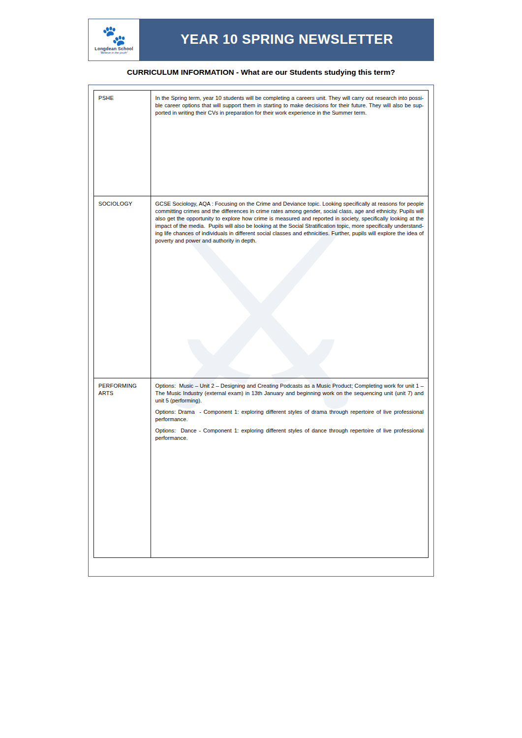⚔
🐾
Longdean School
"Believe in the youth"
YEAR 10 SPRING NEWSLETTER
CURRICULUM INFORMATION - What are our Students studying this term?
| PSHE | In the Spring term, year 10 students will be completing a careers unit. They will carry out research into possible career options that will support them in starting to make decisions for their future. They will also be supported in writing their CVs in preparation for their work experience in the Summer term. |
| SOCIOLOGY | GCSE Sociology, AQA : Focusing on the Crime and Deviance topic. Looking specifically at reasons for people committing crimes and the differences in crime rates among gender, social class, age and ethnicity. Pupils will also get the opportunity to explore how crime is measured and reported in society, specifically looking at the impact of the media. Pupils will also be looking at the Social Stratification topic, more specifically understanding life chances of individuals in different social classes and ethnicities. Further, pupils will explore the idea of poverty and power and authority in depth. |
| PERFORMING ARTS | Options: Music – Unit 2 – Designing and Creating Podcasts as a Music Product; Completing work for unit 1 – The Music Industry (external exam) in 13th January and beginning work on the sequencing unit (unit 7) and unit 5 (performing). Options: Drama - Component 1: exploring different styles of drama through repertoire of live professional performance. Options: Dance - Component 1: exploring different styles of dance through repertoire of live professional performance. |